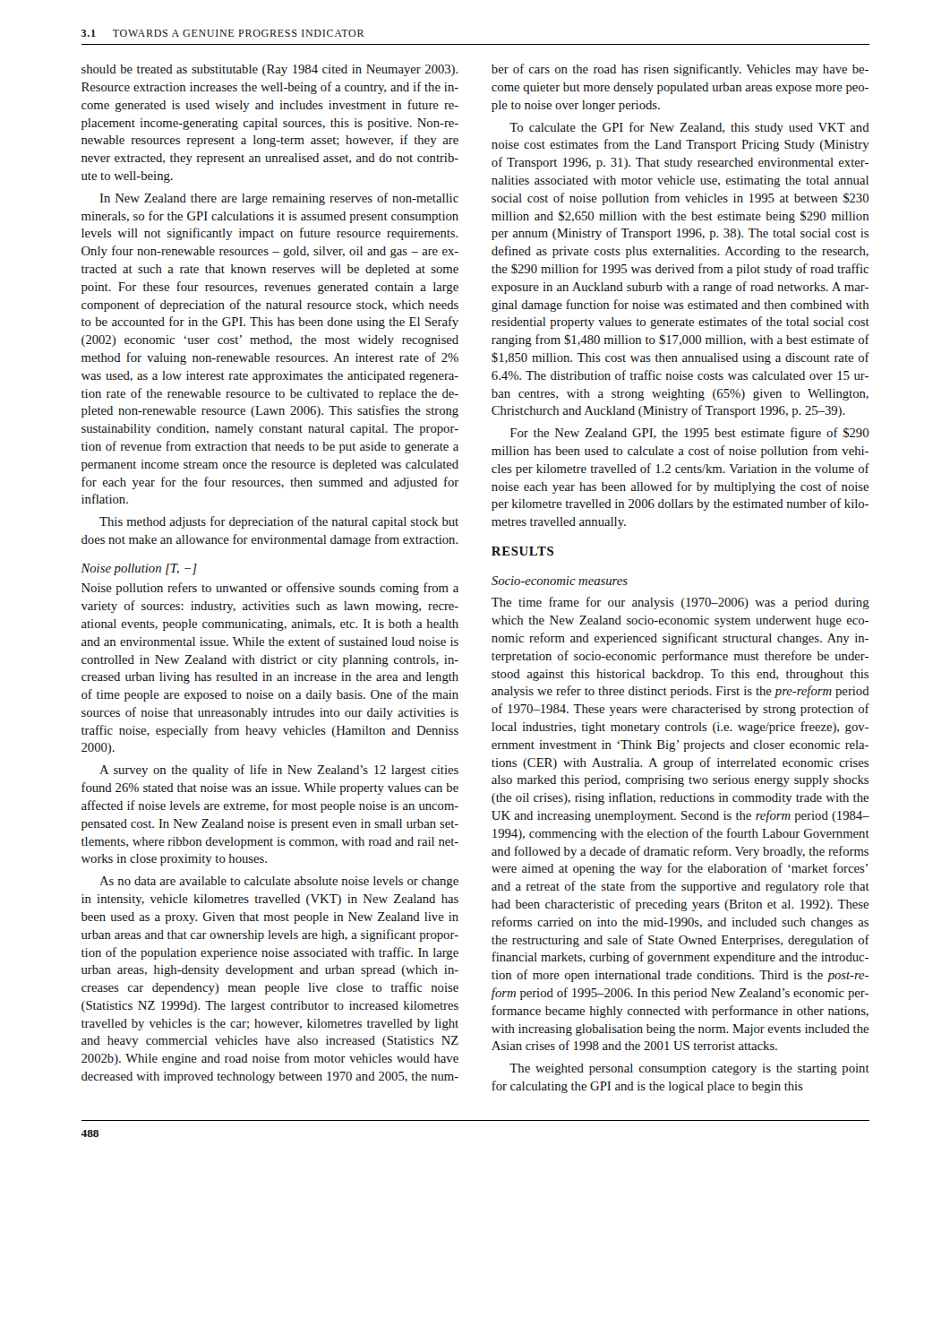3.1 Towards a Genuine Progress Indicator
should be treated as substitutable (Ray 1984 cited in Neumayer 2003). Resource extraction increases the well-being of a country, and if the income generated is used wisely and includes investment in future replacement income-generating capital sources, this is positive. Non-renewable resources represent a long-term asset; however, if they are never extracted, they represent an unrealised asset, and do not contribute to well-being.
In New Zealand there are large remaining reserves of non-metallic minerals, so for the GPI calculations it is assumed present consumption levels will not significantly impact on future resource requirements. Only four non-renewable resources – gold, silver, oil and gas – are extracted at such a rate that known reserves will be depleted at some point. For these four resources, revenues generated contain a large component of depreciation of the natural resource stock, which needs to be accounted for in the GPI. This has been done using the El Serafy (2002) economic ‘user cost’ method, the most widely recognised method for valuing non-renewable resources. An interest rate of 2% was used, as a low interest rate approximates the anticipated regeneration rate of the renewable resource to be cultivated to replace the depleted non-renewable resource (Lawn 2006). This satisfies the strong sustainability condition, namely constant natural capital. The proportion of revenue from extraction that needs to be put aside to generate a permanent income stream once the resource is depleted was calculated for each year for the four resources, then summed and adjusted for inflation.
This method adjusts for depreciation of the natural capital stock but does not make an allowance for environmental damage from extraction.
Noise pollution [T, −]
Noise pollution refers to unwanted or offensive sounds coming from a variety of sources: industry, activities such as lawn mowing, recreational events, people communicating, animals, etc. It is both a health and an environmental issue. While the extent of sustained loud noise is controlled in New Zealand with district or city planning controls, increased urban living has resulted in an increase in the area and length of time people are exposed to noise on a daily basis. One of the main sources of noise that unreasonably intrudes into our daily activities is traffic noise, especially from heavy vehicles (Hamilton and Denniss 2000).
A survey on the quality of life in New Zealand’s 12 largest cities found 26% stated that noise was an issue. While property values can be affected if noise levels are extreme, for most people noise is an uncompensated cost. In New Zealand noise is present even in small urban settlements, where ribbon development is common, with road and rail networks in close proximity to houses.
As no data are available to calculate absolute noise levels or change in intensity, vehicle kilometres travelled (VKT) in New Zealand has been used as a proxy. Given that most people in New Zealand live in urban areas and that car ownership levels are high, a significant proportion of the population experience noise associated with traffic. In large urban areas, high-density development and urban spread (which increases car dependency) mean people live close to traffic noise (Statistics NZ 1999d). The largest contributor to increased kilometres travelled by vehicles is the car; however, kilometres travelled by light and heavy commercial vehicles have also increased (Statistics NZ 2002b). While engine and road noise from motor vehicles would have decreased with improved technology between 1970 and 2005, the number of cars on the road has risen significantly. Vehicles may have become quieter but more densely populated urban areas expose more people to noise over longer periods.
To calculate the GPI for New Zealand, this study used VKT and noise cost estimates from the Land Transport Pricing Study (Ministry of Transport 1996, p. 31). That study researched environmental externalities associated with motor vehicle use, estimating the total annual social cost of noise pollution from vehicles in 1995 at between $230 million and $2,650 million with the best estimate being $290 million per annum (Ministry of Transport 1996, p. 38). The total social cost is defined as private costs plus externalities. According to the research, the $290 million for 1995 was derived from a pilot study of road traffic exposure in an Auckland suburb with a range of road networks. A marginal damage function for noise was estimated and then combined with residential property values to generate estimates of the total social cost ranging from $1,480 million to $17,000 million, with a best estimate of $1,850 million. This cost was then annualised using a discount rate of 6.4%. The distribution of traffic noise costs was calculated over 15 urban centres, with a strong weighting (65%) given to Wellington, Christchurch and Auckland (Ministry of Transport 1996, p. 25–39).
For the New Zealand GPI, the 1995 best estimate figure of $290 million has been used to calculate a cost of noise pollution from vehicles per kilometre travelled of 1.2 cents/km. Variation in the volume of noise each year has been allowed for by multiplying the cost of noise per kilometre travelled in 2006 dollars by the estimated number of kilometres travelled annually.
Results
Socio-economic measures
The time frame for our analysis (1970–2006) was a period during which the New Zealand socio-economic system underwent huge economic reform and experienced significant structural changes. Any interpretation of socio-economic performance must therefore be understood against this historical backdrop. To this end, throughout this analysis we refer to three distinct periods. First is the pre-reform period of 1970–1984. These years were characterised by strong protection of local industries, tight monetary controls (i.e. wage/price freeze), government investment in ‘Think Big’ projects and closer economic relations (CER) with Australia. A group of interrelated economic crises also marked this period, comprising two serious energy supply shocks (the oil crises), rising inflation, reductions in commodity trade with the UK and increasing unemployment. Second is the reform period (1984–1994), commencing with the election of the fourth Labour Government and followed by a decade of dramatic reform. Very broadly, the reforms were aimed at opening the way for the elaboration of ‘market forces’ and a retreat of the state from the supportive and regulatory role that had been characteristic of preceding years (Briton et al. 1992). These reforms carried on into the mid-1990s, and included such changes as the restructuring and sale of State Owned Enterprises, deregulation of financial markets, curbing of government expenditure and the introduction of more open international trade conditions. Third is the post-reform period of 1995–2006. In this period New Zealand’s economic performance became highly connected with performance in other nations, with increasing globalisation being the norm. Major events included the Asian crises of 1998 and the 2001 US terrorist attacks.
The weighted personal consumption category is the starting point for calculating the GPI and is the logical place to begin this
488